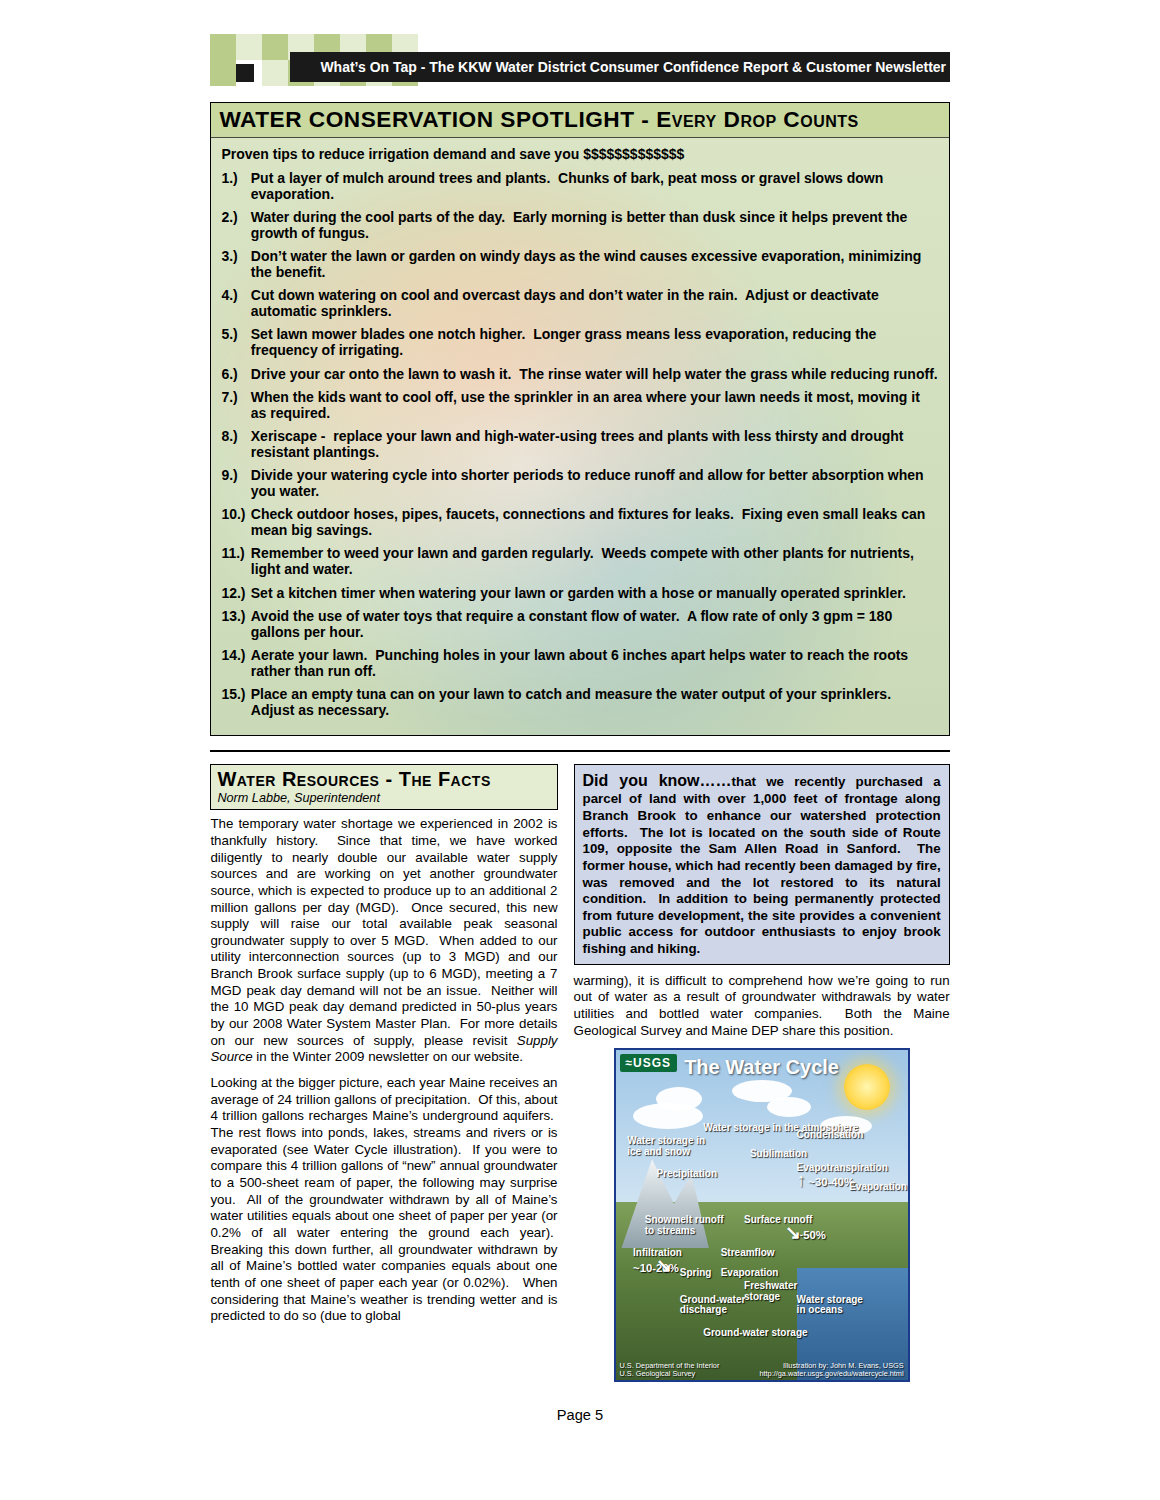What’s On Tap - The KKW Water District Consumer Confidence Report & Customer Newsletter
WATER CONSERVATION SPOTLIGHT - Every Drop Counts
Proven tips to reduce irrigation demand and save you $$$$$$$$$$$$$
1.) Put a layer of mulch around trees and plants. Chunks of bark, peat moss or gravel slows down evaporation.
2.) Water during the cool parts of the day. Early morning is better than dusk since it helps prevent the growth of fungus.
3.) Don’t water the lawn or garden on windy days as the wind causes excessive evaporation, minimizing the benefit.
4.) Cut down watering on cool and overcast days and don’t water in the rain. Adjust or deactivate automatic sprinklers.
5.) Set lawn mower blades one notch higher. Longer grass means less evaporation, reducing the frequency of irrigating.
6.) Drive your car onto the lawn to wash it. The rinse water will help water the grass while reducing runoff.
7.) When the kids want to cool off, use the sprinkler in an area where your lawn needs it most, moving it as required.
8.) Xeriscape - replace your lawn and high-water-using trees and plants with less thirsty and drought resistant plantings.
9.) Divide your watering cycle into shorter periods to reduce runoff and allow for better absorption when you water.
10.) Check outdoor hoses, pipes, faucets, connections and fixtures for leaks. Fixing even small leaks can mean big savings.
11.) Remember to weed your lawn and garden regularly. Weeds compete with other plants for nutrients, light and water.
12.) Set a kitchen timer when watering your lawn or garden with a hose or manually operated sprinkler.
13.) Avoid the use of water toys that require a constant flow of water. A flow rate of only 3 gpm = 180 gallons per hour.
14.) Aerate your lawn. Punching holes in your lawn about 6 inches apart helps water to reach the roots rather than run off.
15.) Place an empty tuna can on your lawn to catch and measure the water output of your sprinklers. Adjust as necessary.
Water Resources - The Facts
Norm Labbe, Superintendent
The temporary water shortage we experienced in 2002 is thankfully history. Since that time, we have worked diligently to nearly double our available water supply sources and are working on yet another groundwater source, which is expected to produce up to an additional 2 million gallons per day (MGD). Once secured, this new supply will raise our total available peak seasonal groundwater supply to over 5 MGD. When added to our utility interconnection sources (up to 3 MGD) and our Branch Brook surface supply (up to 6 MGD), meeting a 7 MGD peak day demand will not be an issue. Neither will the 10 MGD peak day demand predicted in 50-plus years by our 2008 Water System Master Plan. For more details on our new sources of supply, please revisit Supply Source in the Winter 2009 newsletter on our website.
Looking at the bigger picture, each year Maine receives an average of 24 trillion gallons of precipitation. Of this, about 4 trillion gallons recharges Maine’s underground aquifers. The rest flows into ponds, lakes, streams and rivers or is evaporated (see Water Cycle illustration). If you were to compare this 4 trillion gallons of “new” annual groundwater to a 500-sheet ream of paper, the following may surprise you. All of the groundwater withdrawn by all of Maine’s water utilities equals about one sheet of paper per year (or 0.2% of all water entering the ground each year). Breaking this down further, all groundwater withdrawn by all of Maine’s bottled water companies equals about one tenth of one sheet of paper each year (or 0.02%). When considering that Maine’s weather is trending wetter and is predicted to do so (due to global
Did you know……that we recently purchased a parcel of land with over 1,000 feet of frontage along Branch Brook to enhance our watershed protection efforts. The lot is located on the south side of Route 109, opposite the Sam Allen Road in Sanford. The former house, which had recently been damaged by fire, was removed and the lot restored to its natural condition. In addition to being permanently protected from future development, the site provides a convenient public access for outdoor enthusiasts to enjoy brook fishing and hiking.
warming), it is difficult to comprehend how we’re going to run out of water as a result of groundwater withdrawals by water utilities and bottled water companies. Both the Maine Geological Survey and Maine DEP share this position.
≈USGS
The Water Cycle
Water storage in
ice and snow
Water storage in the atmosphere
Condensation
Sublimation
Precipitation
Evapotranspiration
~30-40%
↑
Evaporation
Snowmelt runoff
to streams
Surface runoff
~50%
↘
Infiltration
~10-20%
↘
Streamflow
Spring
Evaporation
Freshwater
storage
Ground-water
discharge
Water storage
in oceans
Ground-water storage
U.S. Department of the Interior
U.S. Geological Survey
Illustration by: John M. Evans, USGS
http://ga.water.usgs.gov/edu/watercycle.html
Page 5